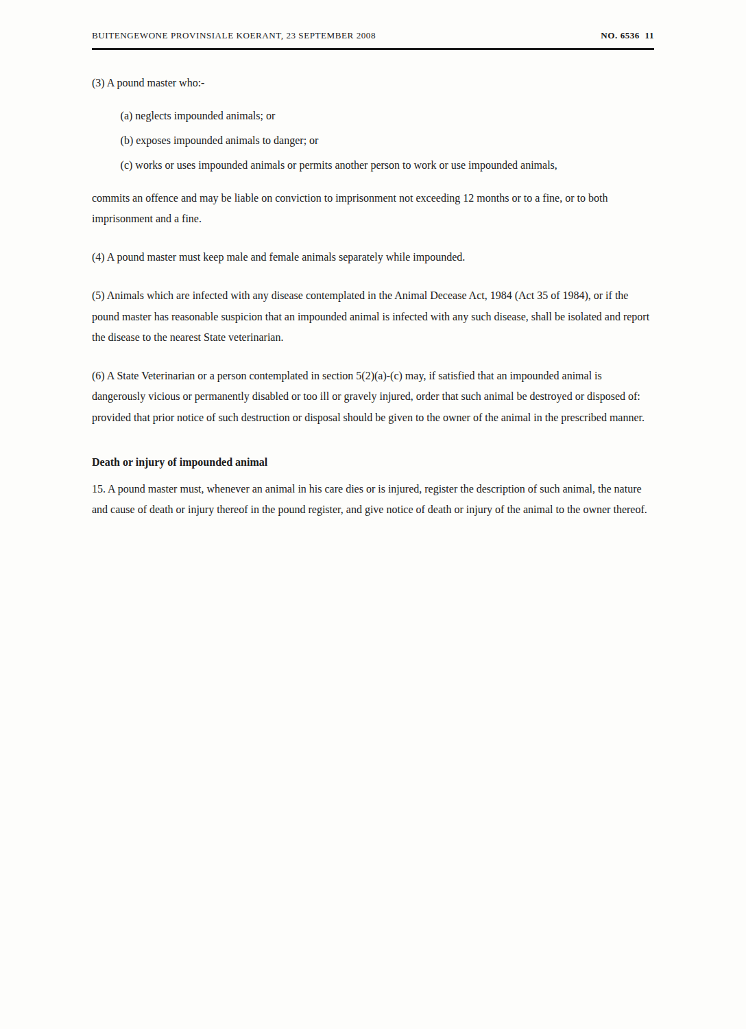Buitengewone Provinsiale Koerant, 23 September 2008 No. 6536 11
(3) A pound master who:-
(a) neglects impounded animals; or
(b) exposes impounded animals to danger; or
(c) works or uses impounded animals or permits another person to work or use impounded animals,
commits an offence and may be liable on conviction to imprisonment not exceeding 12 months or to a fine, or to both imprisonment and a fine.
(4) A pound master must keep male and female animals separately while impounded.
(5) Animals which are infected with any disease contemplated in the Animal Decease Act, 1984 (Act 35 of 1984), or if the pound master has reasonable suspicion that an impounded animal is infected with any such disease, shall be isolated and report the disease to the nearest State veterinarian.
(6) A State Veterinarian or a person contemplated in section 5(2)(a)-(c) may, if satisfied that an impounded animal is dangerously vicious or permanently disabled or too ill or gravely injured, order that such animal be destroyed or disposed of: provided that prior notice of such destruction or disposal should be given to the owner of the animal in the prescribed manner.
Death or injury of impounded animal
15. A pound master must, whenever an animal in his care dies or is injured, register the description of such animal, the nature and cause of death or injury thereof in the pound register, and give notice of death or injury of the animal to the owner thereof.